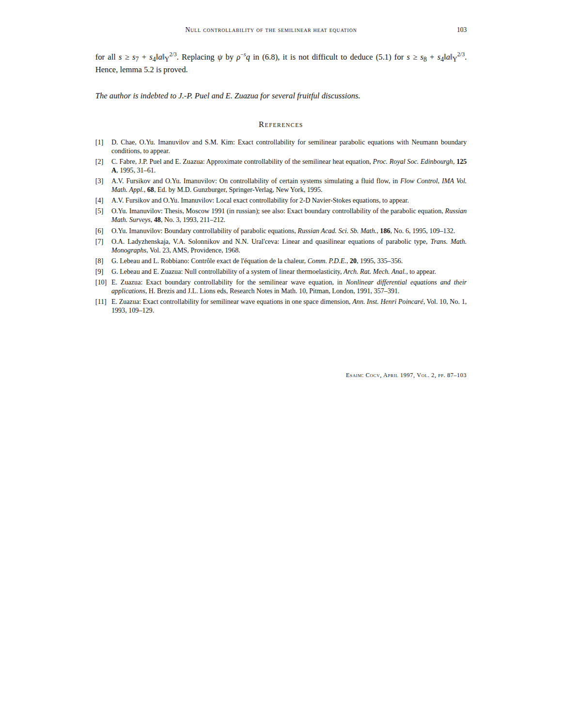Null controllability of the semilinear heat equation
103
for all s ≥ s7 + s4‖a‖Y2/3. Replacing ψ by ρ−sq in (6.8), it is not difficult to deduce (5.1) for s ≥ s8 + s4‖a‖Y2/3. Hence, lemma 5.2 is proved.
The author is indebted to J.-P. Puel and E. Zuazua for several fruitful discussions.
References
[1] D. Chae, O.Yu. Imanuvilov and S.M. Kim: Exact controllability for semilinear parabolic equations with Neumann boundary conditions, to appear.
[2] C. Fabre, J.P. Puel and E. Zuazua: Approximate controllability of the semilinear heat equation, Proc. Royal Soc. Edinbourgh, 125 A, 1995, 31–61.
[3] A.V. Fursikov and O.Yu. Imanuvilov: On controllability of certain systems simulating a fluid flow, in Flow Control, IMA Vol. Math. Appl., 68, Ed. by M.D. Gunzburger, Springer-Verlag, New York, 1995.
[4] A.V. Fursikov and O.Yu. Imanuvilov: Local exact controllability for 2-D Navier-Stokes equations, to appear.
[5] O.Yu. Imanuvilov: Thesis, Moscow 1991 (in russian); see also: Exact boundary controllability of the parabolic equation, Russian Math. Surveys, 48, No. 3, 1993, 211–212.
[6] O.Yu. Imanuvilov: Boundary controllability of parabolic equations, Russian Acad. Sci. Sb. Math., 186, No. 6, 1995, 109–132.
[7] O.A. Ladyzhenskaja, V.A. Solonnikov and N.N. Ural'ceva: Linear and quasilinear equations of parabolic type, Trans. Math. Monographs, Vol. 23, AMS, Providence, 1968.
[8] G. Lebeau and L. Robbiano: Contrôle exact de l'équation de la chaleur, Comm. P.D.E., 20, 1995, 335–356.
[9] G. Lebeau and E. Zuazua: Null controllability of a system of linear thermoelasticity, Arch. Rat. Mech. Anal., to appear.
[10] E. Zuazua: Exact boundary controllability for the semilinear wave equation, in Nonlinear differential equations and their applications, H. Brezis and J.L. Lions eds, Research Notes in Math. 10, Pitman, London, 1991, 357–391.
[11] E. Zuazua: Exact controllability for semilinear wave equations in one space dimension, Ann. Inst. Henri Poincaré, Vol. 10, No. 1, 1993, 109–129.
Esaim: Cocv, April 1997, Vol. 2, pp. 87–103